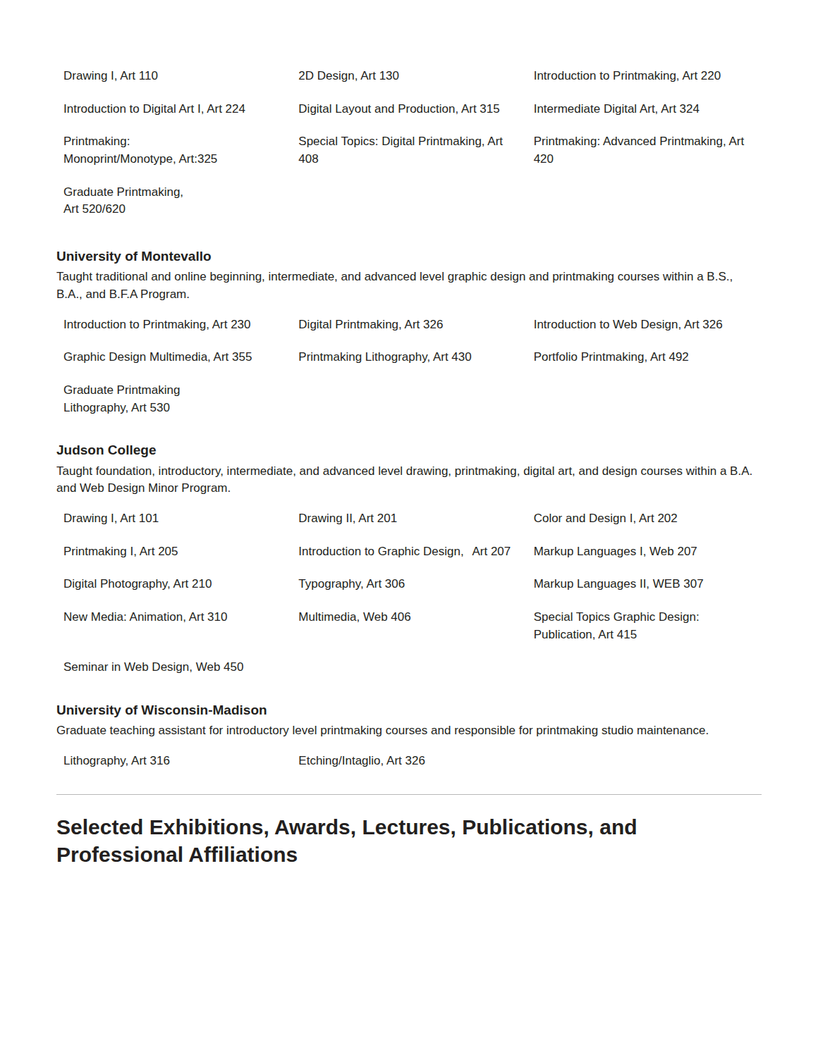| Drawing I, Art 110 | 2D Design, Art 130 | Introduction to Printmaking, Art 220 |
| Introduction to Digital Art I, Art 224 | Digital Layout and Production, Art 315 | Intermediate Digital Art, Art 324 |
| Printmaking: Monoprint/Monotype, Art:325 | Special Topics: Digital Printmaking, Art 408 | Printmaking: Advanced Printmaking, Art 420 |
| Graduate Printmaking, Art 520/620 | | |
University of Montevallo
Taught traditional and online beginning, intermediate, and advanced level graphic design and printmaking courses within a B.S., B.A., and B.F.A Program.
| Introduction to Printmaking, Art 230 | Digital Printmaking, Art 326 | Introduction to Web Design, Art 326 |
| Graphic Design Multimedia, Art 355 | Printmaking Lithography, Art 430 | Portfolio Printmaking, Art 492 |
| Graduate Printmaking Lithography, Art 530 | | |
Judson College
Taught foundation, introductory, intermediate, and advanced level drawing, printmaking, digital art, and design courses within a B.A. and Web Design Minor Program.
| Drawing I, Art 101 | Drawing II, Art 201 | Color and Design I, Art 202 |
| Printmaking I, Art 205 | Introduction to Graphic Design, Art 207 | Markup Languages I, Web 207 |
| Digital Photography, Art 210 | Typography, Art 306 | Markup Languages II, WEB 307 |
| New Media: Animation, Art 310 | Multimedia, Web 406 | Special Topics Graphic Design: Publication, Art 415 |
| Seminar in Web Design, Web 450 | | |
University of Wisconsin-Madison
Graduate teaching assistant for introductory level printmaking courses and responsible for printmaking studio maintenance.
| Lithography, Art 316 | Etching/Intaglio, Art 326 | |
Selected Exhibitions, Awards, Lectures, Publications, and Professional Affiliations